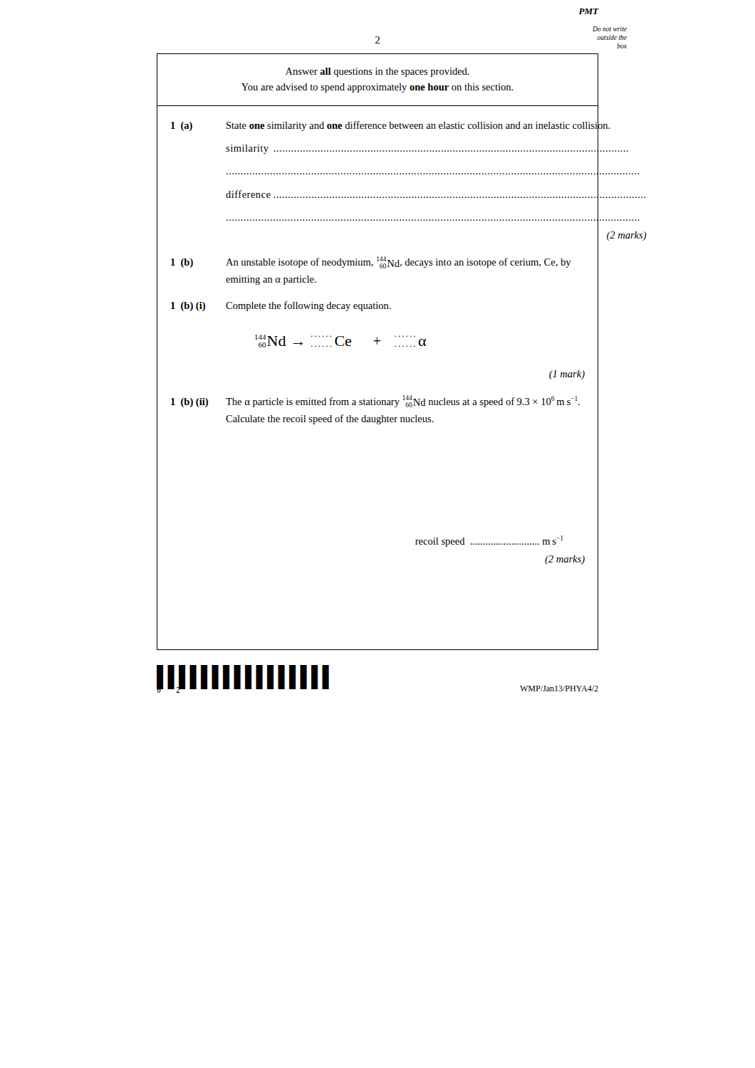PMT
2
Do not write
outside the
box
Answer all questions in the spaces provided.
You are advised to spend approximately one hour on this section.
1 (a)
State one similarity and one difference between an elastic collision and an inelastic collision. similarity ......................................................................................................................... ............................................................................................................................................. difference ............................................................................................................................... .............................................................................................................................................
(2 marks)
1 (b)
An unstable isotope of neodymium, 14460 Nd, decays into an isotope of cerium, Ce, by emitting an α particle.
1 (b) (i)
Complete the following decay equation.
14460 Nd → ············Ce + ············α
(1 mark)
1 (b) (ii)
The α particle is emitted from a stationary 14460 Nd nucleus at a speed of 9.3 × 106 m s−1. Calculate the recoil speed of the daughter nucleus.
recoil speed ........................... m s−1
(2 marks)
▌▌▌▌▌▌▌▌▌▌▌▌▌▌▌▌
0 2
WMP/Jan13/PHYA4/2